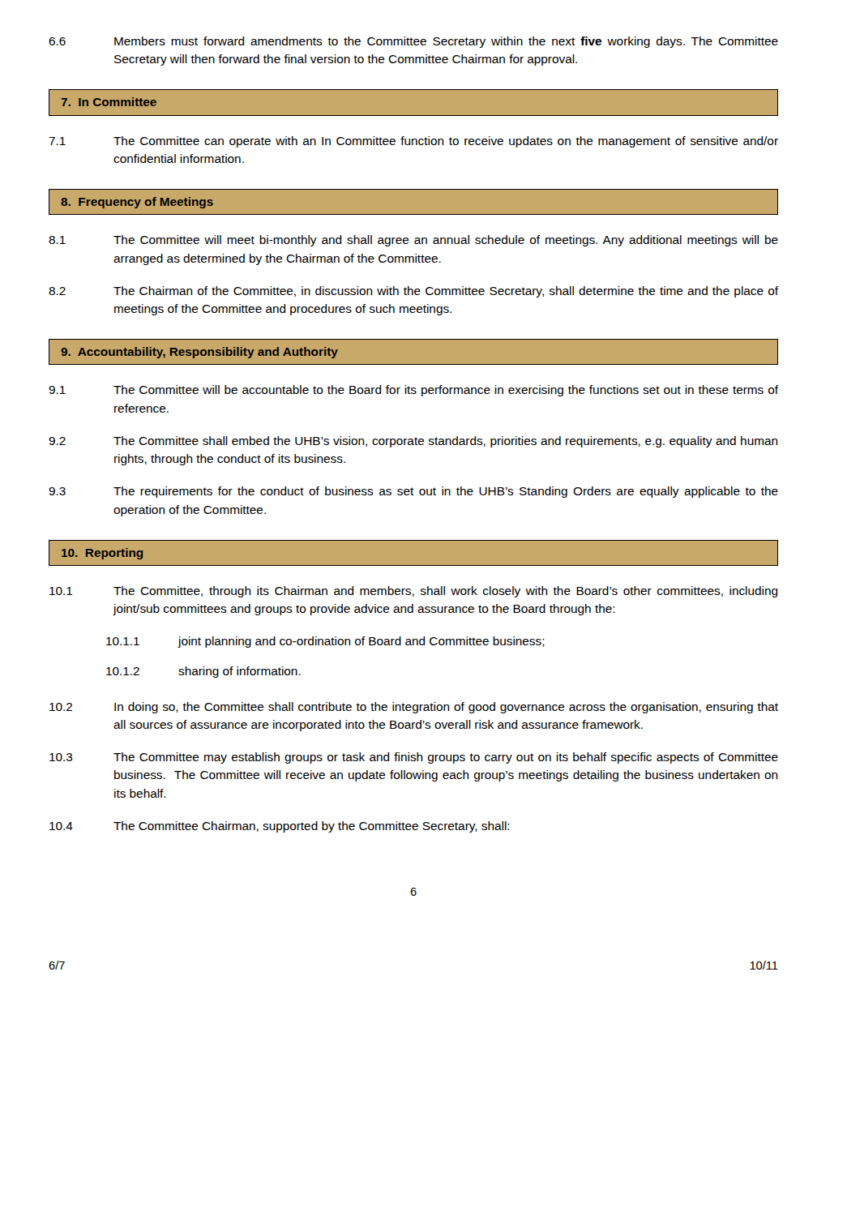6.6
Members must forward amendments to the Committee Secretary within the next five working days. The Committee Secretary will then forward the final version to the Committee Chairman for approval.
7. In Committee
7.1
The Committee can operate with an In Committee function to receive updates on the management of sensitive and/or confidential information.
8. Frequency of Meetings
8.1
The Committee will meet bi-monthly and shall agree an annual schedule of meetings. Any additional meetings will be arranged as determined by the Chairman of the Committee.
8.2
The Chairman of the Committee, in discussion with the Committee Secretary, shall determine the time and the place of meetings of the Committee and procedures of such meetings.
9. Accountability, Responsibility and Authority
9.1
The Committee will be accountable to the Board for its performance in exercising the functions set out in these terms of reference.
9.2
The Committee shall embed the UHB’s vision, corporate standards, priorities and requirements, e.g. equality and human rights, through the conduct of its business.
9.3
The requirements for the conduct of business as set out in the UHB’s Standing Orders are equally applicable to the operation of the Committee.
10. Reporting
10.1
The Committee, through its Chairman and members, shall work closely with the Board’s other committees, including joint/sub committees and groups to provide advice and assurance to the Board through the:
10.1.1
joint planning and co-ordination of Board and Committee business;
10.1.2
sharing of information.
10.2
In doing so, the Committee shall contribute to the integration of good governance across the organisation, ensuring that all sources of assurance are incorporated into the Board’s overall risk and assurance framework.
10.3
The Committee may establish groups or task and finish groups to carry out on its behalf specific aspects of Committee business. The Committee will receive an update following each group’s meetings detailing the business undertaken on its behalf.
10.4
The Committee Chairman, supported by the Committee Secretary, shall:
6
6/7
10/11